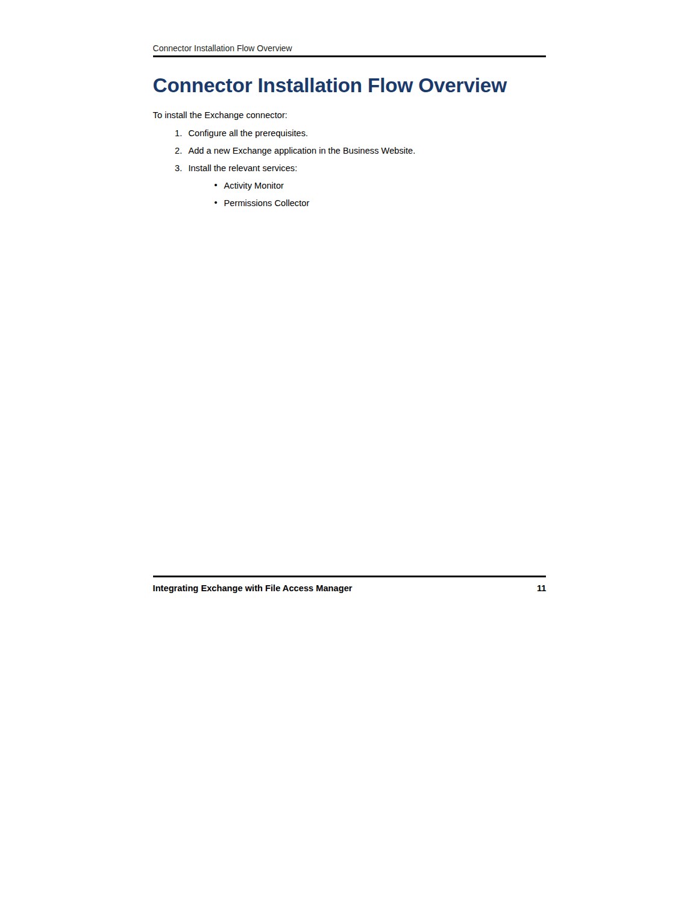Connector Installation Flow Overview
Connector Installation Flow Overview
To install the Exchange connector:
Configure all the prerequisites.
Add a new Exchange application in the Business Website.
Install the relevant services:
Activity Monitor
Permissions Collector
Integrating Exchange with File Access Manager 11